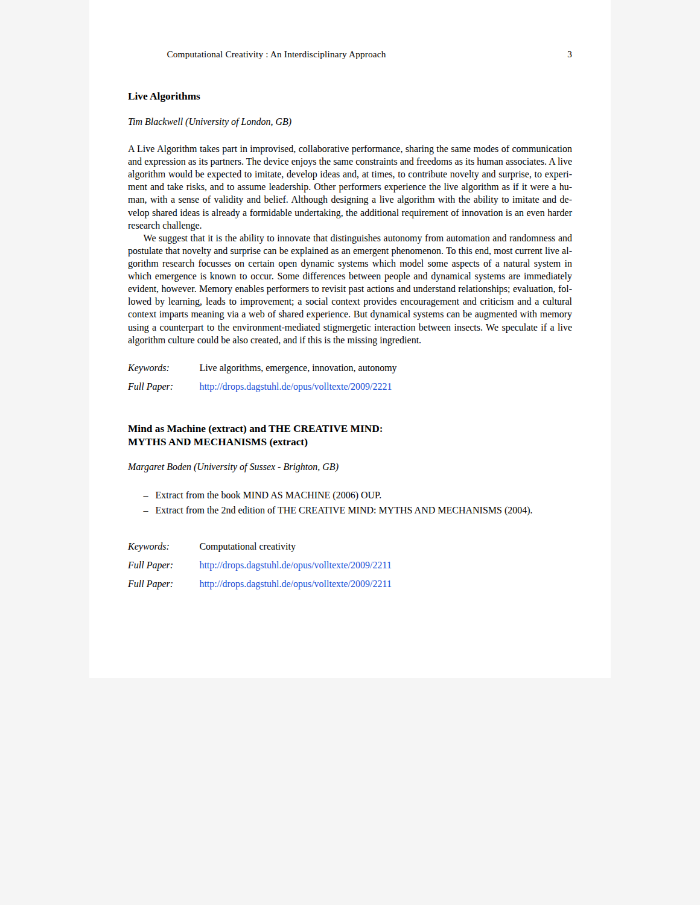Computational Creativity : An Interdisciplinary Approach 3
Live Algorithms
Tim Blackwell (University of London, GB)
A Live Algorithm takes part in improvised, collaborative performance, sharing the same modes of communication and expression as its partners. The device enjoys the same constraints and freedoms as its human associates. A live algorithm would be expected to imitate, develop ideas and, at times, to contribute novelty and surprise, to experiment and take risks, and to assume leadership. Other performers experience the live algorithm as if it were a human, with a sense of validity and belief. Although designing a live algorithm with the ability to imitate and develop shared ideas is already a formidable undertaking, the additional requirement of innovation is an even harder research challenge.
We suggest that it is the ability to innovate that distinguishes autonomy from automation and randomness and postulate that novelty and surprise can be explained as an emergent phenomenon. To this end, most current live algorithm research focusses on certain open dynamic systems which model some aspects of a natural system in which emergence is known to occur. Some differences between people and dynamical systems are immediately evident, however. Memory enables performers to revisit past actions and understand relationships; evaluation, followed by learning, leads to improvement; a social context provides encouragement and criticism and a cultural context imparts meaning via a web of shared experience. But dynamical systems can be augmented with memory using a counterpart to the environment-mediated stigmergetic interaction between insects. We speculate if a live algorithm culture could be also created, and if this is the missing ingredient.
Keywords:
Live algorithms, emergence, innovation, autonomy
Full Paper:
http://drops.dagstuhl.de/opus/volltexte/2009/2221
Mind as Machine (extract) and THE CREATIVE MIND:
MYTHS AND MECHANISMS (extract)
Margaret Boden (University of Sussex - Brighton, GB)
Extract from the book MIND AS MACHINE (2006) OUP.
Extract from the 2nd edition of THE CREATIVE MIND: MYTHS AND MECHANISMS (2004).
Keywords:
Computational creativity
Full Paper:
http://drops.dagstuhl.de/opus/volltexte/2009/2211
Full Paper:
http://drops.dagstuhl.de/opus/volltexte/2009/2211